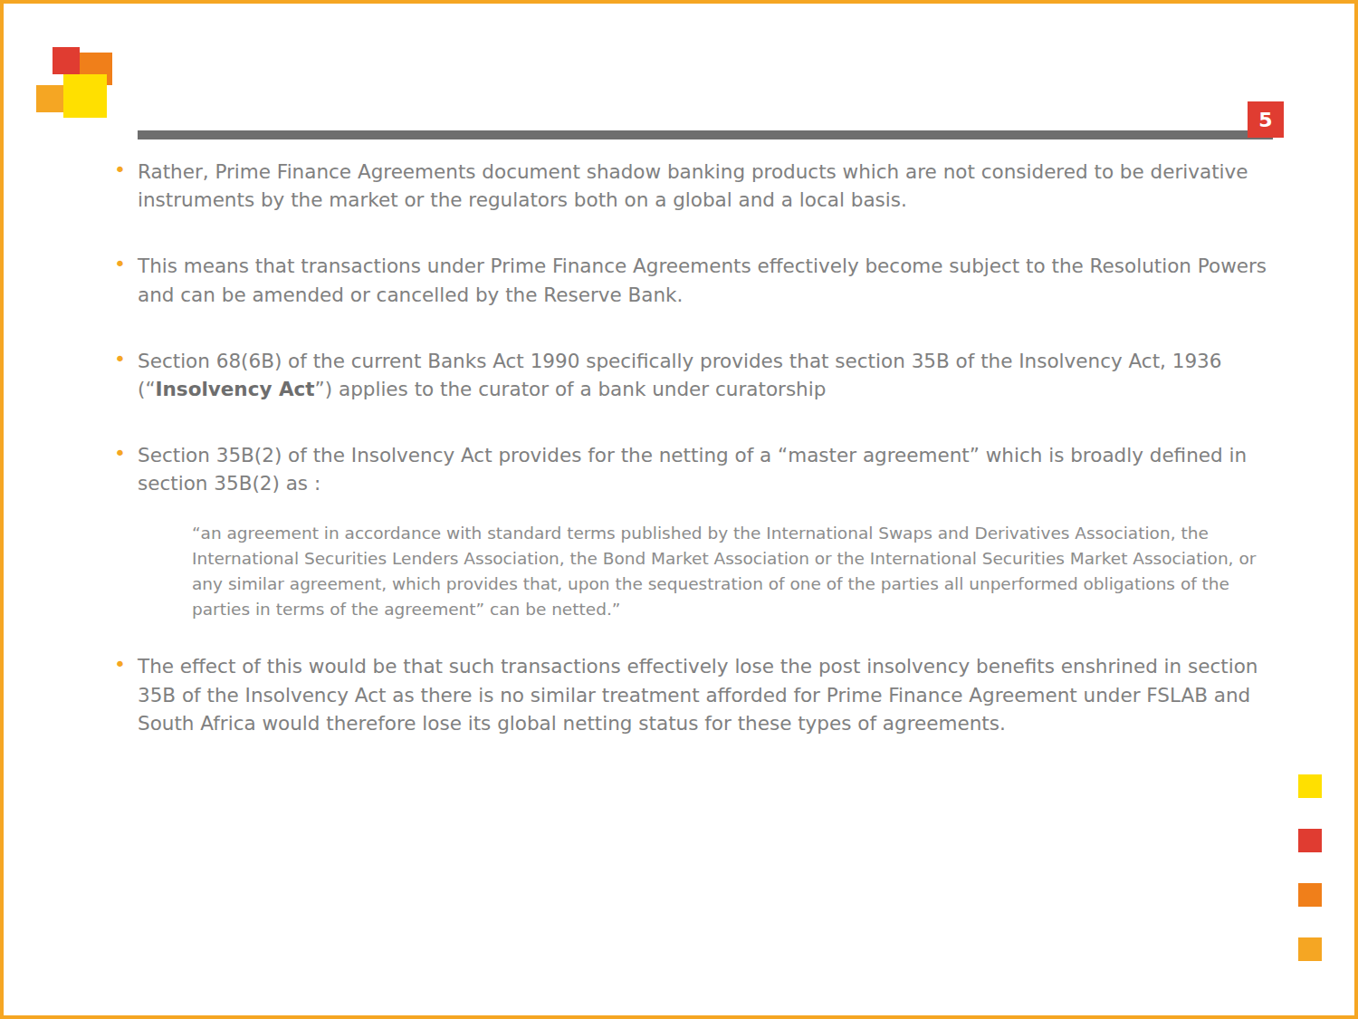5
Rather, Prime Finance Agreements document shadow banking products which are not considered to be derivative instruments by the market or the regulators both on a global and a local basis.
This means that transactions under Prime Finance Agreements effectively become subject to the Resolution Powers and can be amended or cancelled by the Reserve Bank.
Section 68(6B) of the current Banks Act 1990 specifically provides that section 35B of the Insolvency Act, 1936 (“Insolvency Act”) applies to the curator of a bank under curatorship
Section 35B(2) of the Insolvency Act provides for the netting of a “master agreement” which is broadly defined in section 35B(2) as :
“an agreement in accordance with standard terms published by the International Swaps and Derivatives Association, the International Securities Lenders Association, the Bond Market Association or the International Securities Market Association, or any similar agreement, which provides that, upon the sequestration of one of the parties all unperformed obligations of the parties in terms of the agreement” can be netted.”
The effect of this would be that such transactions effectively lose the post insolvency benefits enshrined in section 35B of the Insolvency Act as there is no similar treatment afforded for Prime Finance Agreement under FSLAB and South Africa would therefore lose its global netting status for these types of agreements.